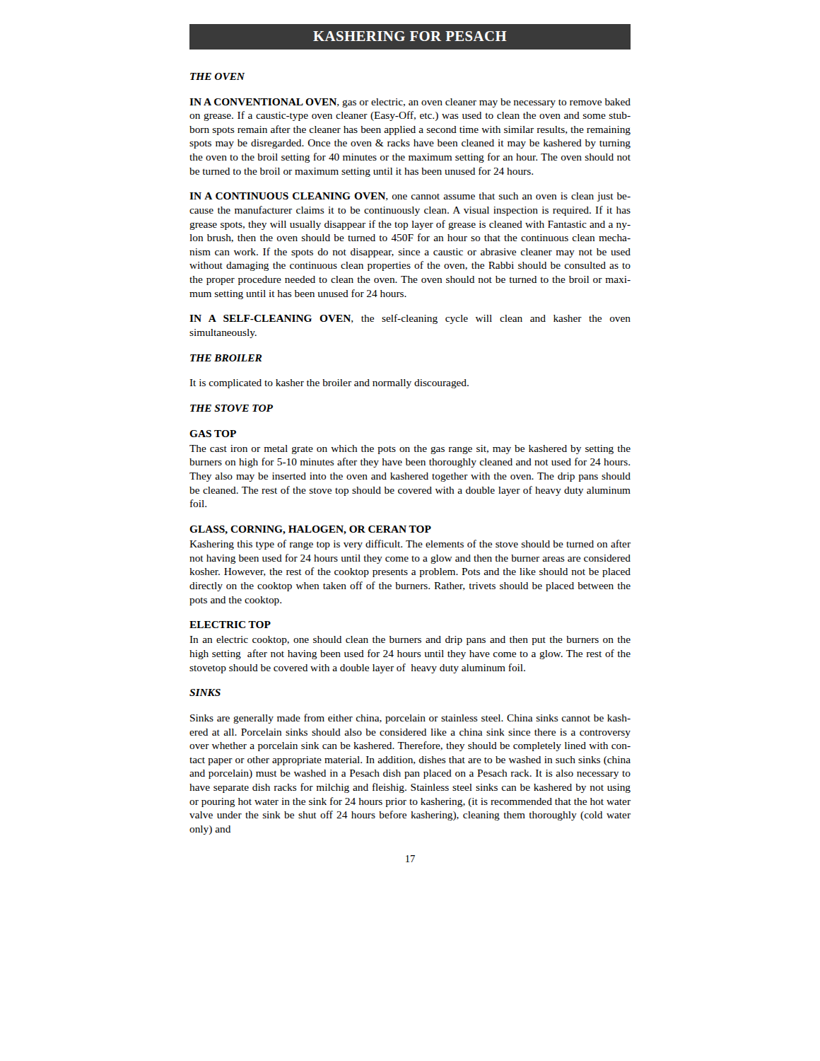KASHERING FOR PESACH
The Oven
IN A CONVENTIONAL OVEN, gas or electric, an oven cleaner may be necessary to remove baked on grease. If a caustic-type oven cleaner (Easy-Off, etc.) was used to clean the oven and some stubborn spots remain after the cleaner has been applied a second time with similar results, the remaining spots may be disregarded. Once the oven & racks have been cleaned it may be kashered by turning the oven to the broil setting for 40 minutes or the maximum setting for an hour. The oven should not be turned to the broil or maximum setting until it has been unused for 24 hours.
IN A CONTINUOUS CLEANING OVEN, one cannot assume that such an oven is clean just because the manufacturer claims it to be continuously clean. A visual inspection is required. If it has grease spots, they will usually disappear if the top layer of grease is cleaned with Fantastic and a nylon brush, then the oven should be turned to 450F for an hour so that the continuous clean mechanism can work. If the spots do not disappear, since a caustic or abrasive cleaner may not be used without damaging the continuous clean properties of the oven, the Rabbi should be consulted as to the proper procedure needed to clean the oven. The oven should not be turned to the broil or maximum setting until it has been unused for 24 hours.
IN A SELF-CLEANING OVEN, the self-cleaning cycle will clean and kasher the oven simultaneously.
The Broiler
It is complicated to kasher the broiler and normally discouraged.
The Stove Top
Gas Top
The cast iron or metal grate on which the pots on the gas range sit, may be kashered by setting the burners on high for 5-10 minutes after they have been thoroughly cleaned and not used for 24 hours. They also may be inserted into the oven and kashered together with the oven. The drip pans should be cleaned. The rest of the stove top should be covered with a double layer of heavy duty aluminum foil.
Glass, Corning, Halogen, or Ceran Top
Kashering this type of range top is very difficult. The elements of the stove should be turned on after not having been used for 24 hours until they come to a glow and then the burner areas are considered kosher. However, the rest of the cooktop presents a problem. Pots and the like should not be placed directly on the cooktop when taken off of the burners. Rather, trivets should be placed between the pots and the cooktop.
Electric Top
In an electric cooktop, one should clean the burners and drip pans and then put the burners on the high setting after not having been used for 24 hours until they have come to a glow. The rest of the stovetop should be covered with a double layer of heavy duty aluminum foil.
Sinks
Sinks are generally made from either china, porcelain or stainless steel. China sinks cannot be kashered at all. Porcelain sinks should also be considered like a china sink since there is a controversy over whether a porcelain sink can be kashered. Therefore, they should be completely lined with contact paper or other appropriate material. In addition, dishes that are to be washed in such sinks (china and porcelain) must be washed in a Pesach dish pan placed on a Pesach rack. It is also necessary to have separate dish racks for milchig and fleishig. Stainless steel sinks can be kashered by not using or pouring hot water in the sink for 24 hours prior to kashering, (it is recommended that the hot water valve under the sink be shut off 24 hours before kashering), cleaning them thoroughly (cold water only) and
17